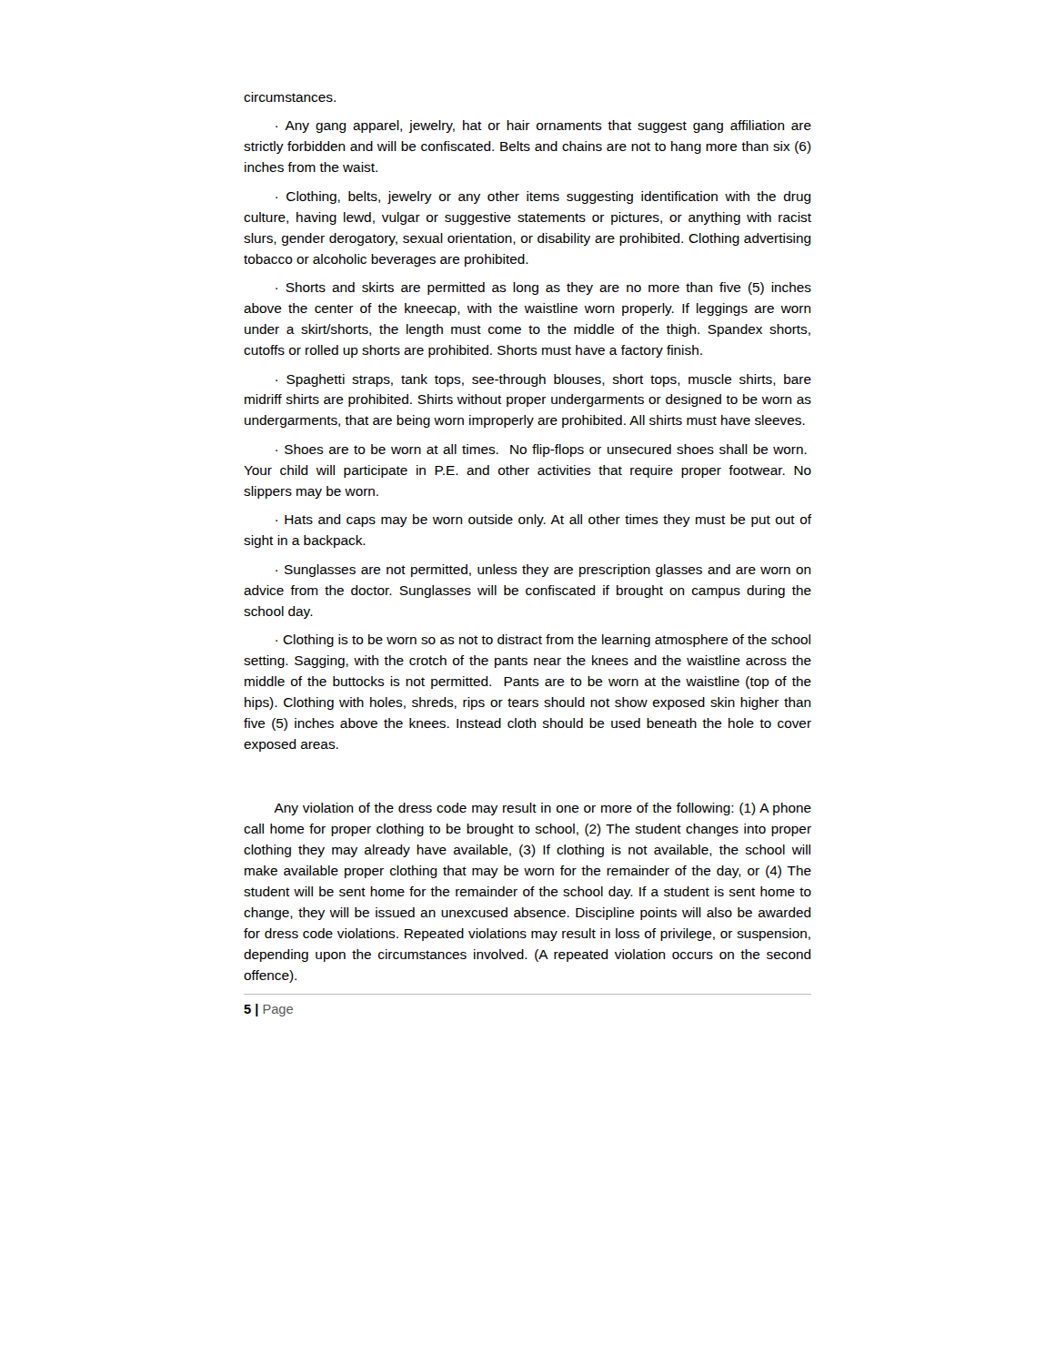circumstances.
· Any gang apparel, jewelry, hat or hair ornaments that suggest gang affiliation are strictly forbidden and will be confiscated. Belts and chains are not to hang more than six (6) inches from the waist.
· Clothing, belts, jewelry or any other items suggesting identification with the drug culture, having lewd, vulgar or suggestive statements or pictures, or anything with racist slurs, gender derogatory, sexual orientation, or disability are prohibited. Clothing advertising tobacco or alcoholic beverages are prohibited.
· Shorts and skirts are permitted as long as they are no more than five (5) inches above the center of the kneecap, with the waistline worn properly. If leggings are worn under a skirt/shorts, the length must come to the middle of the thigh. Spandex shorts, cutoffs or rolled up shorts are prohibited. Shorts must have a factory finish.
· Spaghetti straps, tank tops, see-through blouses, short tops, muscle shirts, bare midriff shirts are prohibited. Shirts without proper undergarments or designed to be worn as undergarments, that are being worn improperly are prohibited. All shirts must have sleeves.
· Shoes are to be worn at all times. No flip-flops or unsecured shoes shall be worn. Your child will participate in P.E. and other activities that require proper footwear. No slippers may be worn.
· Hats and caps may be worn outside only. At all other times they must be put out of sight in a backpack.
· Sunglasses are not permitted, unless they are prescription glasses and are worn on advice from the doctor. Sunglasses will be confiscated if brought on campus during the school day.
· Clothing is to be worn so as not to distract from the learning atmosphere of the school setting. Sagging, with the crotch of the pants near the knees and the waistline across the middle of the buttocks is not permitted. Pants are to be worn at the waistline (top of the hips). Clothing with holes, shreds, rips or tears should not show exposed skin higher than five (5) inches above the knees. Instead cloth should be used beneath the hole to cover exposed areas.
Any violation of the dress code may result in one or more of the following: (1) A phone call home for proper clothing to be brought to school, (2) The student changes into proper clothing they may already have available, (3) If clothing is not available, the school will make available proper clothing that may be worn for the remainder of the day, or (4) The student will be sent home for the remainder of the school day. If a student is sent home to change, they will be issued an unexcused absence. Discipline points will also be awarded for dress code violations. Repeated violations may result in loss of privilege, or suspension, depending upon the circumstances involved. (A repeated violation occurs on the second offence).
5 | Page